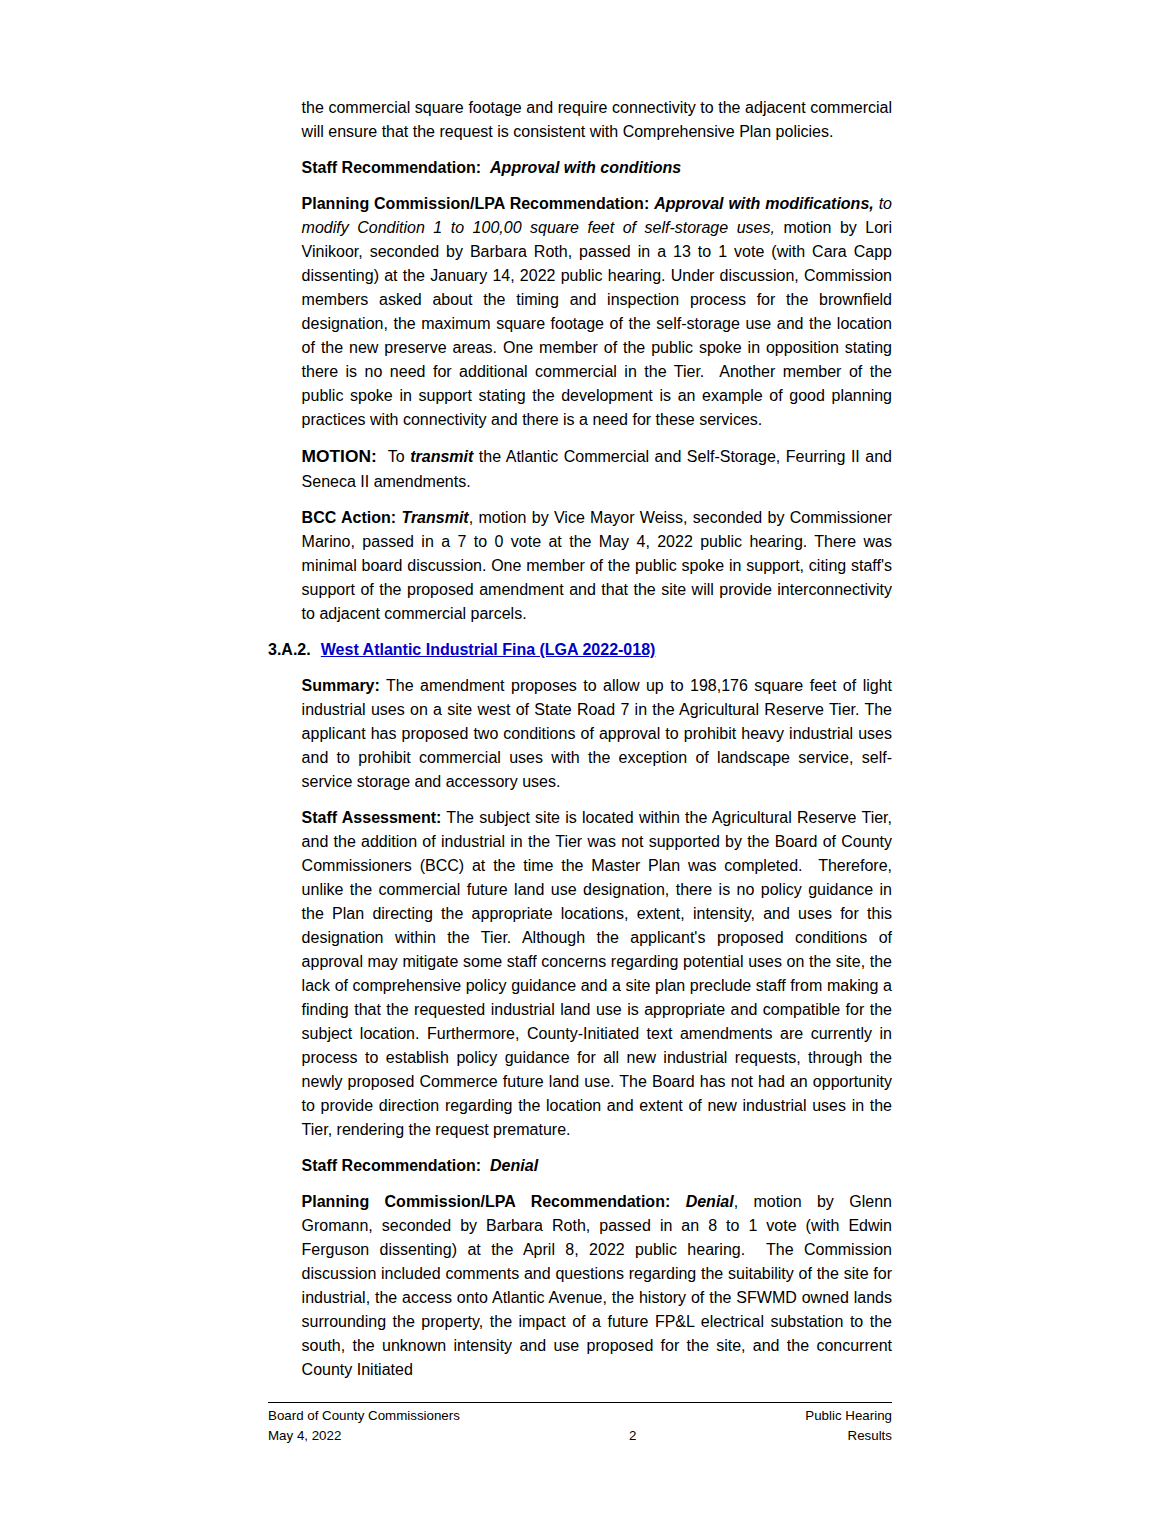the commercial square footage and require connectivity to the adjacent commercial will ensure that the request is consistent with Comprehensive Plan policies.
Staff Recommendation: Approval with conditions
Planning Commission/LPA Recommendation: Approval with modifications, to modify Condition 1 to 100,00 square feet of self-storage uses, motion by Lori Vinikoor, seconded by Barbara Roth, passed in a 13 to 1 vote (with Cara Capp dissenting) at the January 14, 2022 public hearing. Under discussion, Commission members asked about the timing and inspection process for the brownfield designation, the maximum square footage of the self-storage use and the location of the new preserve areas. One member of the public spoke in opposition stating there is no need for additional commercial in the Tier. Another member of the public spoke in support stating the development is an example of good planning practices with connectivity and there is a need for these services.
MOTION: To transmit the Atlantic Commercial and Self-Storage, Feurring II and Seneca II amendments.
BCC Action: Transmit, motion by Vice Mayor Weiss, seconded by Commissioner Marino, passed in a 7 to 0 vote at the May 4, 2022 public hearing. There was minimal board discussion. One member of the public spoke in support, citing staff's support of the proposed amendment and that the site will provide interconnectivity to adjacent commercial parcels.
3.A.2. West Atlantic Industrial Fina (LGA 2022-018)
Summary: The amendment proposes to allow up to 198,176 square feet of light industrial uses on a site west of State Road 7 in the Agricultural Reserve Tier. The applicant has proposed two conditions of approval to prohibit heavy industrial uses and to prohibit commercial uses with the exception of landscape service, self-service storage and accessory uses.
Staff Assessment: The subject site is located within the Agricultural Reserve Tier, and the addition of industrial in the Tier was not supported by the Board of County Commissioners (BCC) at the time the Master Plan was completed. Therefore, unlike the commercial future land use designation, there is no policy guidance in the Plan directing the appropriate locations, extent, intensity, and uses for this designation within the Tier. Although the applicant's proposed conditions of approval may mitigate some staff concerns regarding potential uses on the site, the lack of comprehensive policy guidance and a site plan preclude staff from making a finding that the requested industrial land use is appropriate and compatible for the subject location. Furthermore, County-Initiated text amendments are currently in process to establish policy guidance for all new industrial requests, through the newly proposed Commerce future land use. The Board has not had an opportunity to provide direction regarding the location and extent of new industrial uses in the Tier, rendering the request premature.
Staff Recommendation: Denial
Planning Commission/LPA Recommendation: Denial, motion by Glenn Gromann, seconded by Barbara Roth, passed in an 8 to 1 vote (with Edwin Ferguson dissenting) at the April 8, 2022 public hearing. The Commission discussion included comments and questions regarding the suitability of the site for industrial, the access onto Atlantic Avenue, the history of the SFWMD owned lands surrounding the property, the impact of a future FP&L electrical substation to the south, the unknown intensity and use proposed for the site, and the concurrent County Initiated
Board of County Commissioners
May 4, 2022
2
Public Hearing
Results